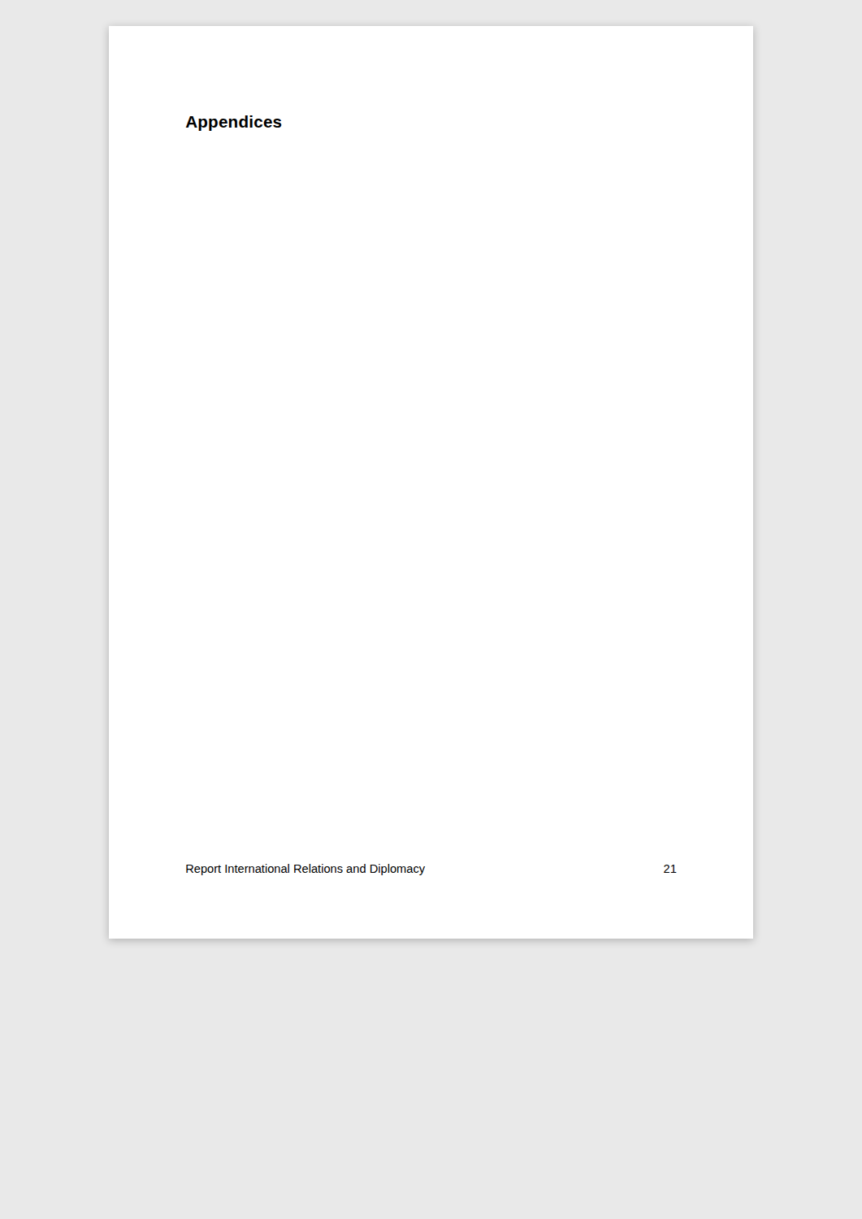Appendices
Report International Relations and Diplomacy 21